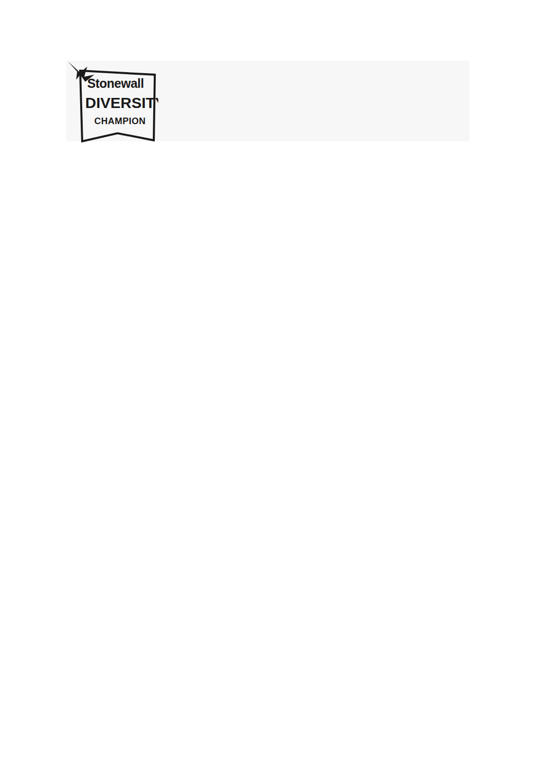Stonewall DIVERSITY CHAMPION